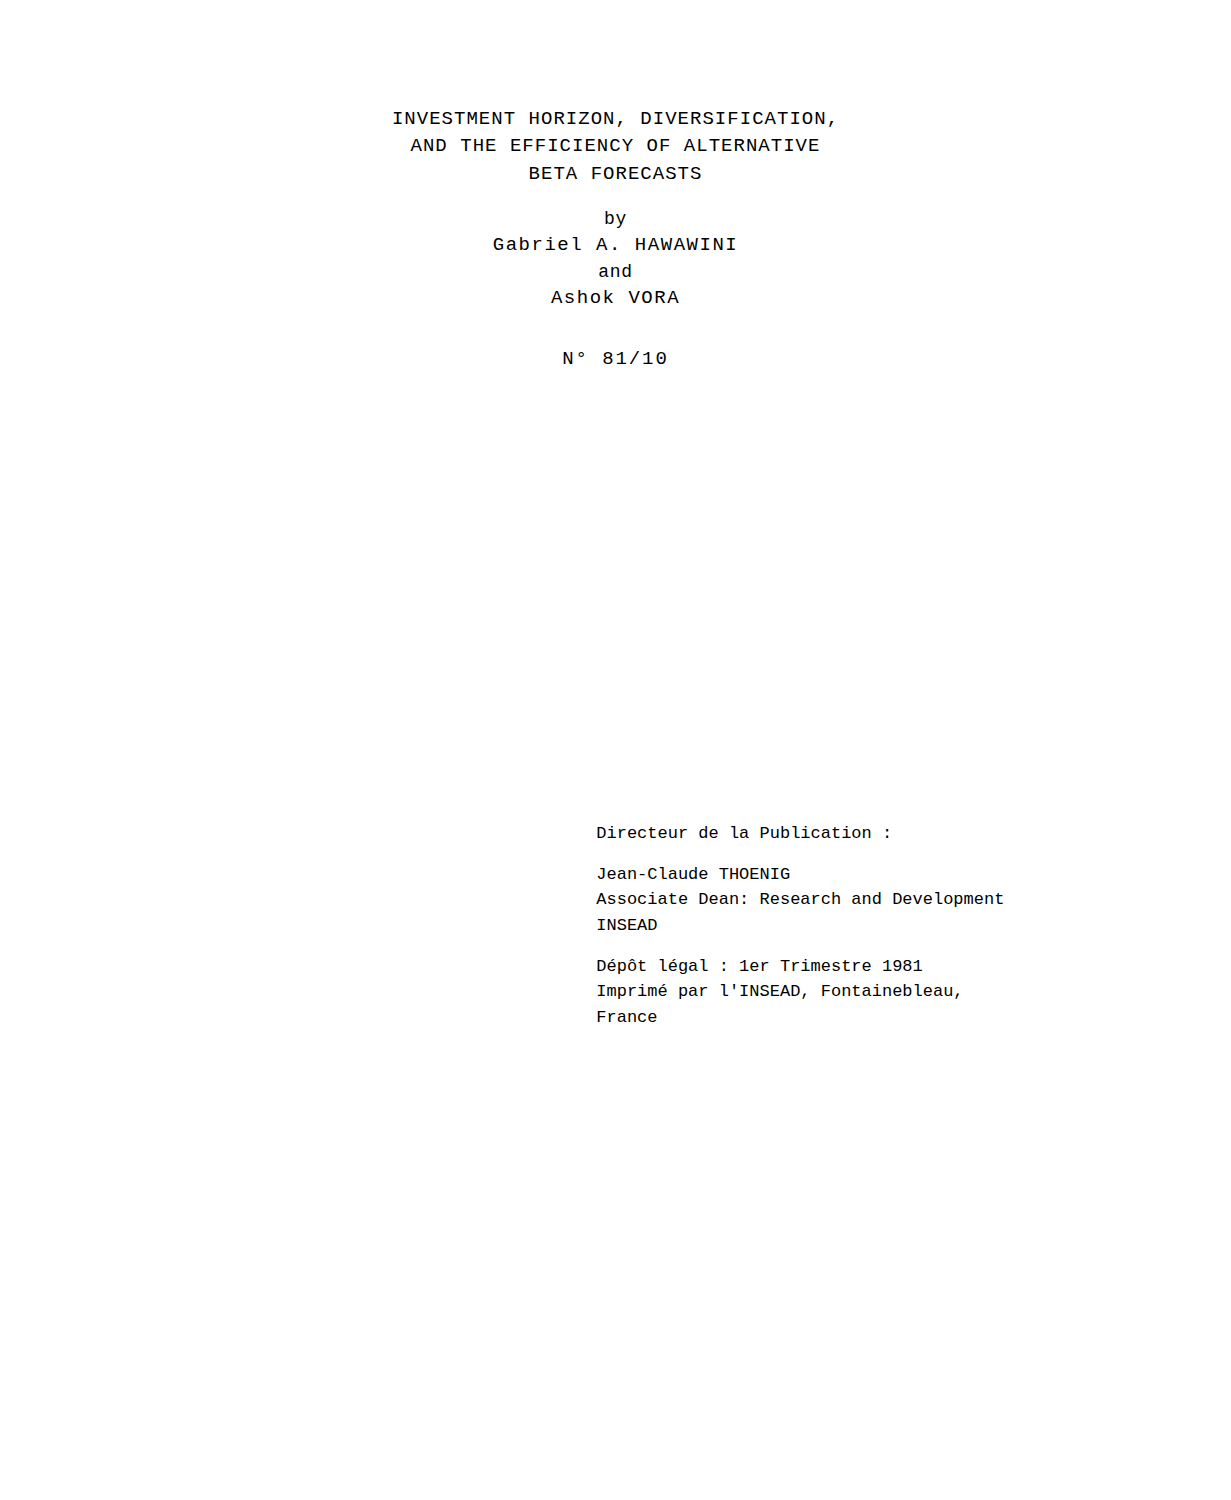INVESTMENT HORIZON, DIVERSIFICATION,
AND THE EFFICIENCY OF ALTERNATIVE
BETA FORECASTS
by
Gabriel A. HAWAWINI
and
Ashok VORA
N° 81/10
Directeur de la Publication :
Jean-Claude THOENIG
Associate Dean: Research and Development
INSEAD
Dépôt légal : 1er Trimestre 1981
Imprimé par l'INSEAD, Fontainebleau,
France